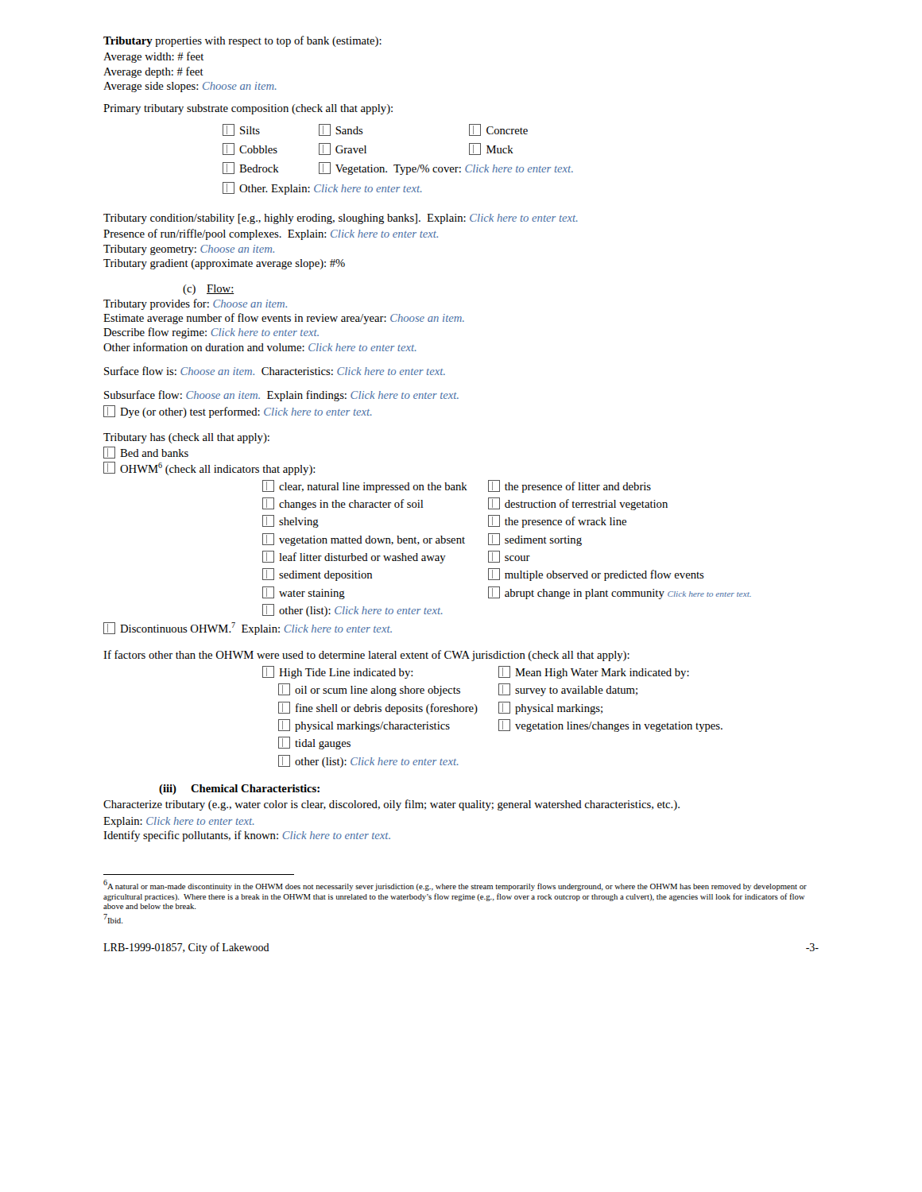Tributary properties with respect to top of bank (estimate):
Average width: # feet
Average depth: # feet
Average side slopes: Choose an item.
Primary tributary substrate composition (check all that apply):
| Silts | Sands | Concrete |
| Cobbles | Gravel | Muck |
| Bedrock | Vegetation. Type/% cover: Click here to enter text. |
| Other. Explain: Click here to enter text. |
Tributary condition/stability [e.g., highly eroding, sloughing banks]. Explain: Click here to enter text.
Presence of run/riffle/pool complexes. Explain: Click here to enter text.
Tributary geometry: Choose an item.
Tributary gradient (approximate average slope): #%
(c) Flow:
Tributary provides for: Choose an item.
Estimate average number of flow events in review area/year: Choose an item.
Describe flow regime: Click here to enter text.
Other information on duration and volume: Click here to enter text.
Surface flow is: Choose an item. Characteristics: Click here to enter text.
Subsurface flow: Choose an item. Explain findings: Click here to enter text.
Dye (or other) test performed: Click here to enter text.
Tributary has (check all that apply):
Bed and banks
OHWM6 (check all indicators that apply):
| clear, natural line impressed on the bank | the presence of litter and debris |
| changes in the character of soil | destruction of terrestrial vegetation |
| shelving | the presence of wrack line |
| vegetation matted down, bent, or absent | sediment sorting |
| leaf litter disturbed or washed away | scour |
| sediment deposition | multiple observed or predicted flow events |
| water staining | abrupt change in plant community Click here to enter text. |
| other (list): Click here to enter text. |
Discontinuous OHWM.7 Explain: Click here to enter text.
If factors other than the OHWM were used to determine lateral extent of CWA jurisdiction (check all that apply):
| High Tide Line indicated by: | Mean High Water Mark indicated by: |
| oil or scum line along shore objects | survey to available datum; |
| fine shell or debris deposits (foreshore) | physical markings; |
| physical markings/characteristics | vegetation lines/changes in vegetation types. |
| tidal gauges | |
| other (list): Click here to enter text. | |
(iii) Chemical Characteristics:
Characterize tributary (e.g., water color is clear, discolored, oily film; water quality; general watershed characteristics, etc.).
Explain: Click here to enter text.
Identify specific pollutants, if known: Click here to enter text.
6A natural or man-made discontinuity in the OHWM does not necessarily sever jurisdiction (e.g., where the stream temporarily flows underground, or where the OHWM has been removed by development or agricultural practices). Where there is a break in the OHWM that is unrelated to the waterbody’s flow regime (e.g., flow over a rock outcrop or through a culvert), the agencies will look for indicators of flow above and below the break.
7Ibid.
LRB-1999-01857, City of Lakewood -3-